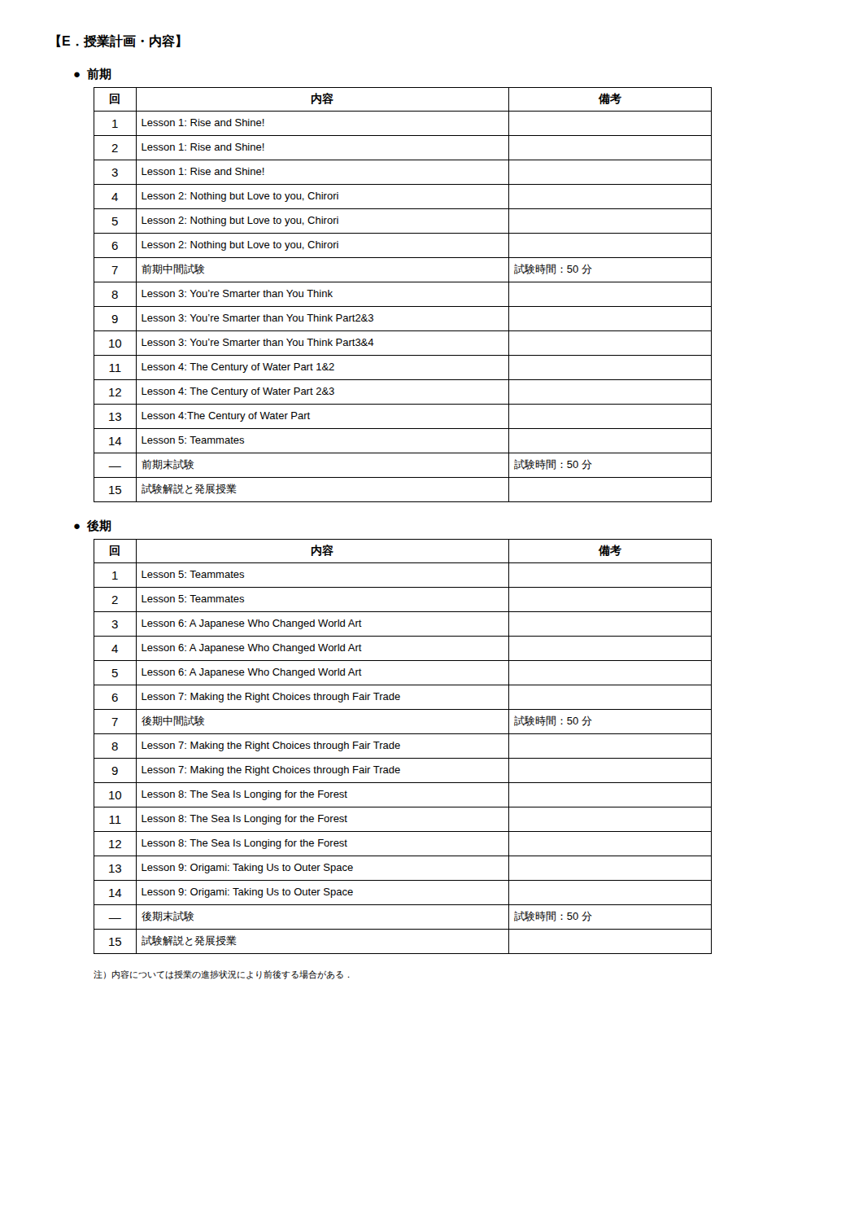【E．授業計画・内容】
前期
| 回 | 内容 | 備考 |
| --- | --- | --- |
| 1 | Lesson 1: Rise and Shine! | |
| 2 | Lesson 1: Rise and Shine! | |
| 3 | Lesson 1: Rise and Shine! | |
| 4 | Lesson 2: Nothing but Love to you, Chirori | |
| 5 | Lesson 2: Nothing but Love to you, Chirori | |
| 6 | Lesson 2: Nothing but Love to you, Chirori | |
| 7 | 前期中間試験 | 試験時間：50 分 |
| 8 | Lesson 3: You’re Smarter than You Think | |
| 9 | Lesson 3: You’re Smarter than You Think Part2&3 | |
| 10 | Lesson 3: You’re Smarter than You Think Part3&4 | |
| 11 | Lesson 4: The Century of Water Part 1&2 | |
| 12 | Lesson 4: The Century of Water Part 2&3 | |
| 13 | Lesson 4:The Century of Water Part | |
| 14 | Lesson 5: Teammates | |
| ― | 前期末試験 | 試験時間：50 分 |
| 15 | 試験解説と発展授業 | |
後期
| 回 | 内容 | 備考 |
| --- | --- | --- |
| 1 | Lesson 5: Teammates | |
| 2 | Lesson 5: Teammates | |
| 3 | Lesson 6: A Japanese Who Changed World Art | |
| 4 | Lesson 6: A Japanese Who Changed World Art | |
| 5 | Lesson 6: A Japanese Who Changed World Art | |
| 6 | Lesson 7: Making the Right Choices through Fair Trade | |
| 7 | 後期中間試験 | 試験時間：50 分 |
| 8 | Lesson 7: Making the Right Choices through Fair Trade | |
| 9 | Lesson 7: Making the Right Choices through Fair Trade | |
| 10 | Lesson 8: The Sea Is Longing for the Forest | |
| 11 | Lesson 8: The Sea Is Longing for the Forest | |
| 12 | Lesson 8: The Sea Is Longing for the Forest | |
| 13 | Lesson 9: Origami: Taking Us to Outer Space | |
| 14 | Lesson 9: Origami: Taking Us to Outer Space | |
| ― | 後期末試験 | 試験時間：50 分 |
| 15 | 試験解説と発展授業 | |
注）内容については授業の進捗状況により前後する場合がある．